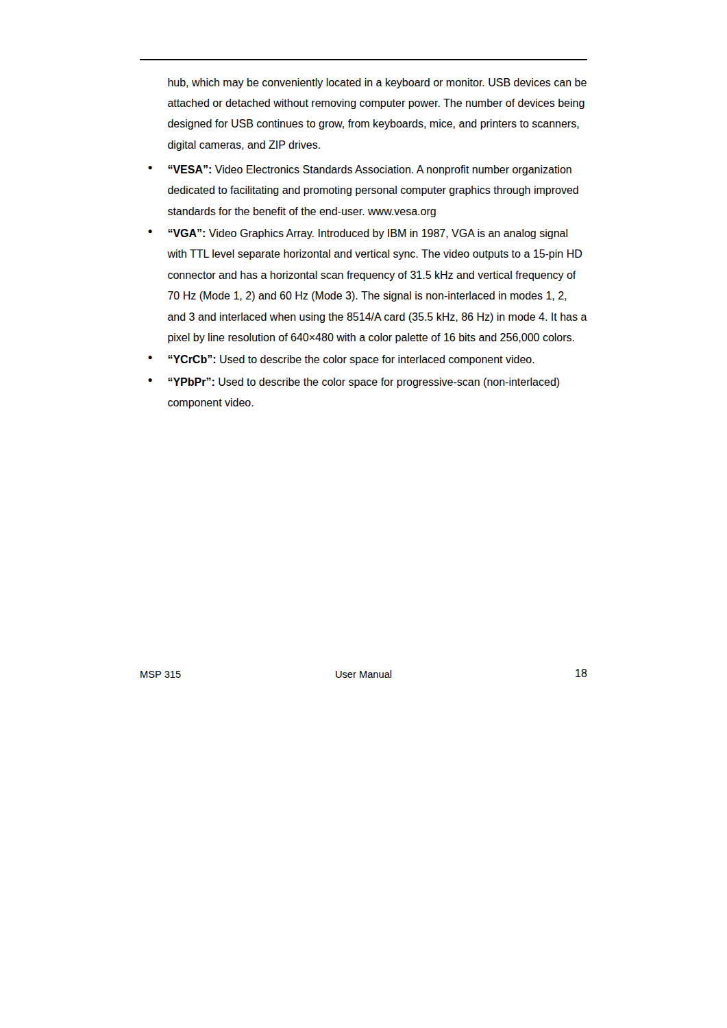hub, which may be conveniently located in a keyboard or monitor. USB devices can be attached or detached without removing computer power. The number of devices being designed for USB continues to grow, from keyboards, mice, and printers to scanners, digital cameras, and ZIP drives.
“VESA”: Video Electronics Standards Association. A nonprofit number organization dedicated to facilitating and promoting personal computer graphics through improved standards for the benefit of the end-user. www.vesa.org
“VGA”: Video Graphics Array. Introduced by IBM in 1987, VGA is an analog signal with TTL level separate horizontal and vertical sync. The video outputs to a 15-pin HD connector and has a horizontal scan frequency of 31.5 kHz and vertical frequency of 70 Hz (Mode 1, 2) and 60 Hz (Mode 3). The signal is non-interlaced in modes 1, 2, and 3 and interlaced when using the 8514/A card (35.5 kHz, 86 Hz) in mode 4. It has a pixel by line resolution of 640×480 with a color palette of 16 bits and 256,000 colors.
“YCrCb”: Used to describe the color space for interlaced component video.
“YPbPr”: Used to describe the color space for progressive-scan (non-interlaced) component video.
MSP 315
User Manual
18